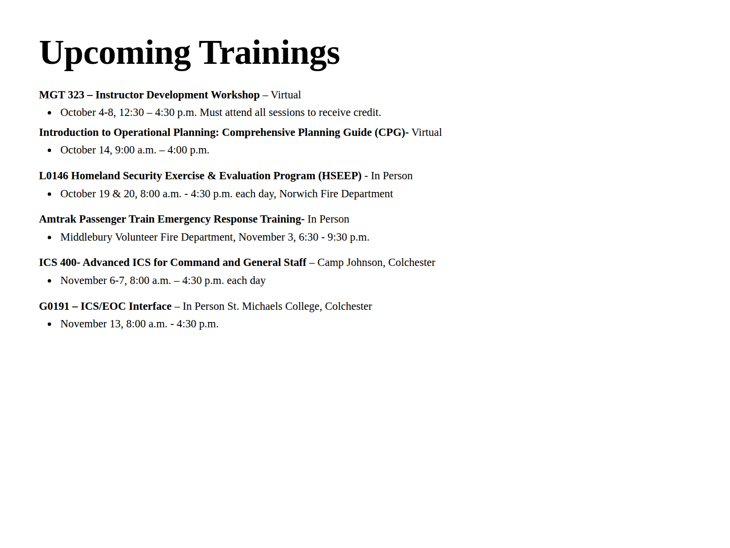Upcoming Trainings
MGT 323 – Instructor Development Workshop – Virtual
October 4-8, 12:30 – 4:30 p.m. Must attend all sessions to receive credit.
Introduction to Operational Planning: Comprehensive Planning Guide (CPG)- Virtual
October 14, 9:00 a.m. – 4:00 p.m.
L0146 Homeland Security Exercise & Evaluation Program (HSEEP) - In Person
October 19 & 20, 8:00 a.m. - 4:30 p.m. each day, Norwich Fire Department
Amtrak Passenger Train Emergency Response Training- In Person
Middlebury Volunteer Fire Department, November 3, 6:30 - 9:30 p.m.
ICS 400- Advanced ICS for Command and General Staff – Camp Johnson, Colchester
November 6-7, 8:00 a.m. – 4:30 p.m. each day
G0191 – ICS/EOC Interface – In Person St. Michaels College, Colchester
November 13, 8:00 a.m. - 4:30 p.m.